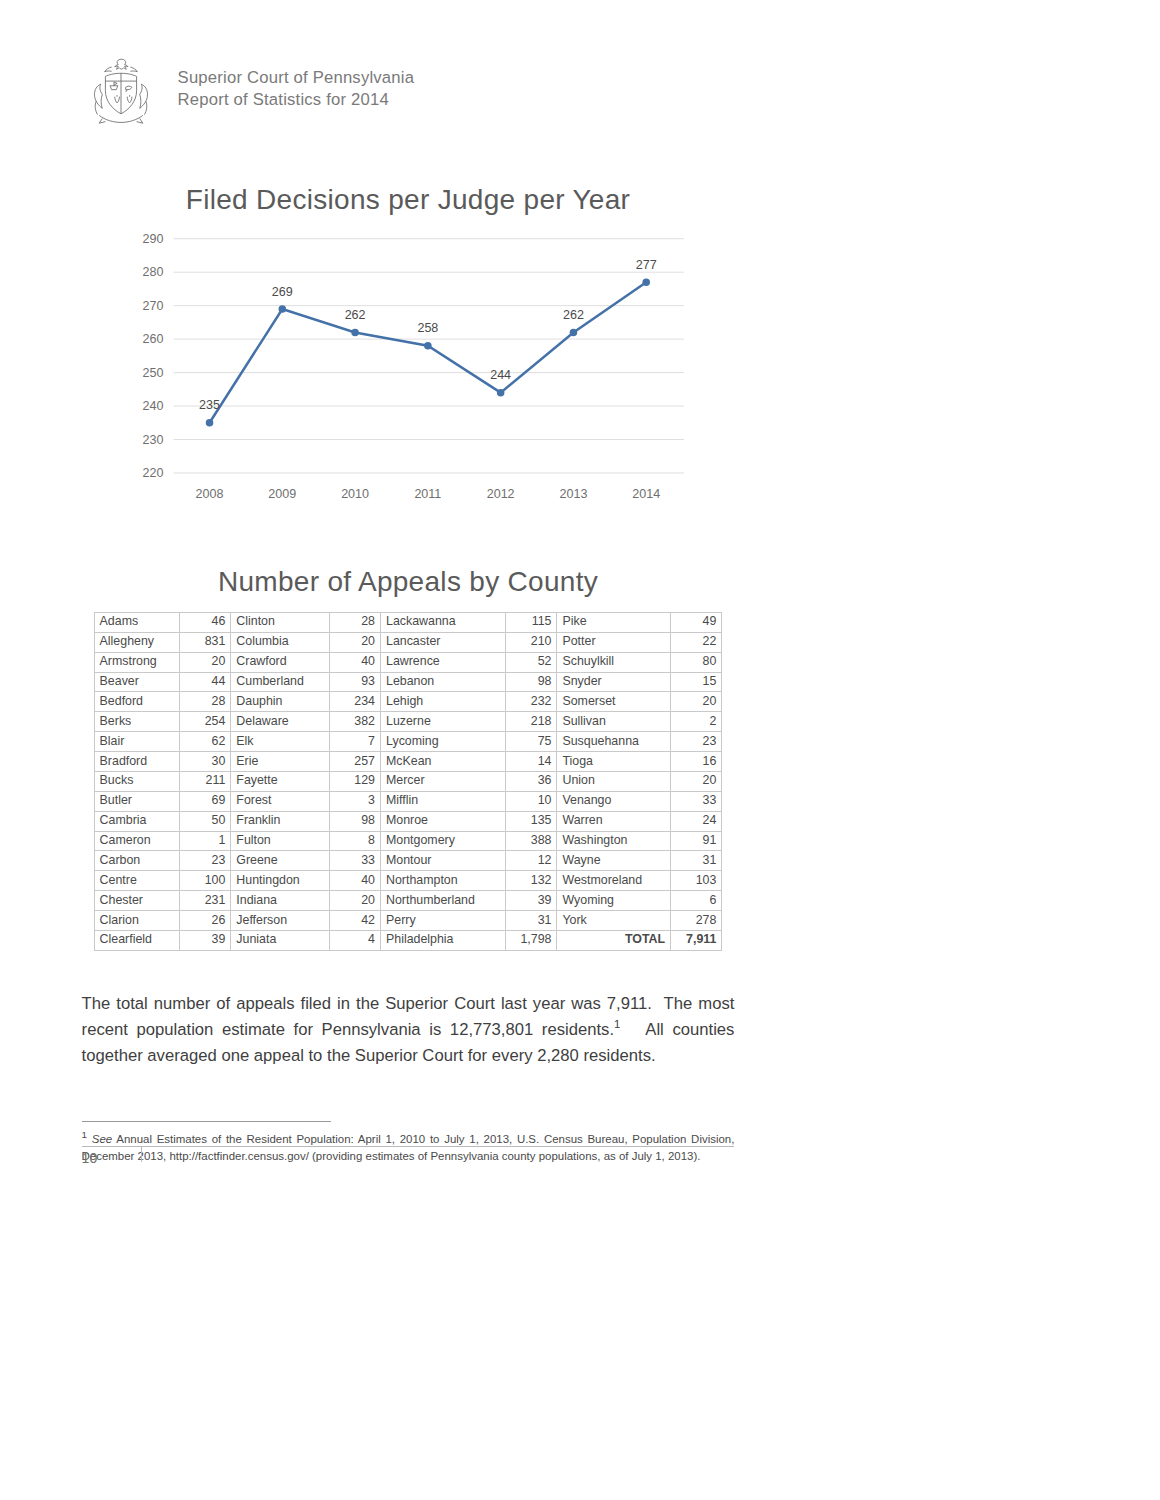Superior Court of Pennsylvania
Report of Statistics for 2014
Filed Decisions per Judge per Year
290 280 270 260 250 240 230 220 2008 2009 2010 2011 2012 2013 2014 235 269 262 258 244 262 277
Number of Appeals by County
| Adams | 46 | Clinton | 28 | Lackawanna | 115 | Pike | 49 |
| Allegheny | 831 | Columbia | 20 | Lancaster | 210 | Potter | 22 |
| Armstrong | 20 | Crawford | 40 | Lawrence | 52 | Schuylkill | 80 |
| Beaver | 44 | Cumberland | 93 | Lebanon | 98 | Snyder | 15 |
| Bedford | 28 | Dauphin | 234 | Lehigh | 232 | Somerset | 20 |
| Berks | 254 | Delaware | 382 | Luzerne | 218 | Sullivan | 2 |
| Blair | 62 | Elk | 7 | Lycoming | 75 | Susquehanna | 23 |
| Bradford | 30 | Erie | 257 | McKean | 14 | Tioga | 16 |
| Bucks | 211 | Fayette | 129 | Mercer | 36 | Union | 20 |
| Butler | 69 | Forest | 3 | Mifflin | 10 | Venango | 33 |
| Cambria | 50 | Franklin | 98 | Monroe | 135 | Warren | 24 |
| Cameron | 1 | Fulton | 8 | Montgomery | 388 | Washington | 91 |
| Carbon | 23 | Greene | 33 | Montour | 12 | Wayne | 31 |
| Centre | 100 | Huntingdon | 40 | Northampton | 132 | Westmoreland | 103 |
| Chester | 231 | Indiana | 20 | Northumberland | 39 | Wyoming | 6 |
| Clarion | 26 | Jefferson | 42 | Perry | 31 | York | 278 |
| Clearfield | 39 | Juniata | 4 | Philadelphia | 1,798 | TOTAL | 7,911 |
The total number of appeals filed in the Superior Court last year was 7,911. The most recent population estimate for Pennsylvania is 12,773,801 residents.1 All counties together averaged one appeal to the Superior Court for every 2,280 residents.
1 See Annual Estimates of the Resident Population: April 1, 2010 to July 1, 2013, U.S. Census Bureau, Population Division, December 2013, http://factfinder.census.gov/ (providing estimates of Pennsylvania county populations, as of July 1, 2013).
10